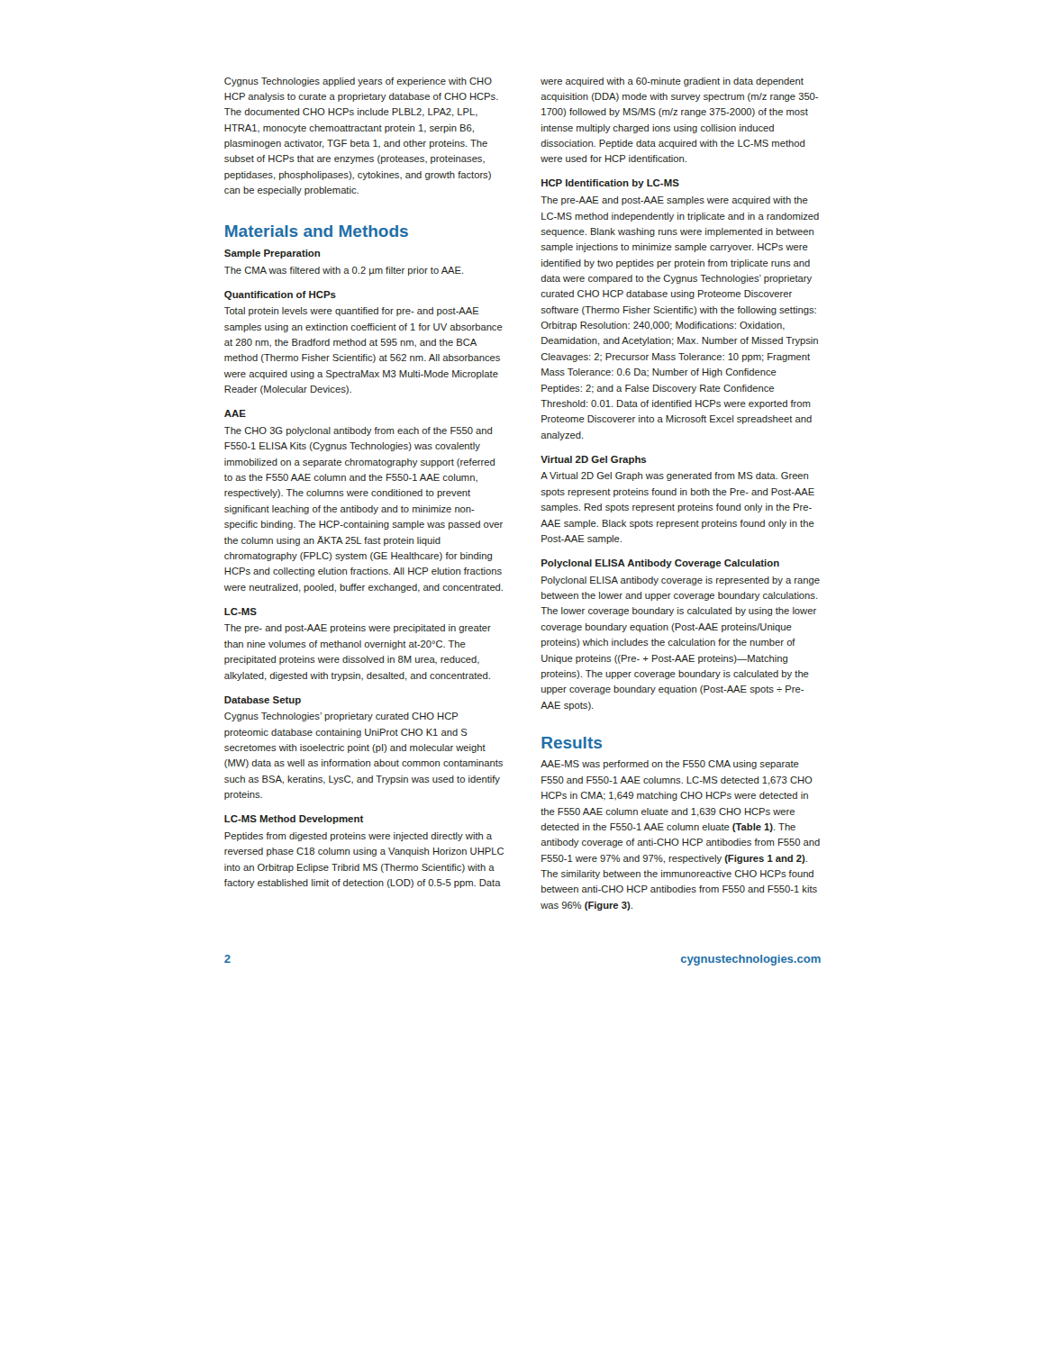Cygnus Technologies applied years of experience with CHO HCP analysis to curate a proprietary database of CHO HCPs. The documented CHO HCPs include PLBL2, LPA2, LPL, HTRA1, monocyte chemoattractant protein 1, serpin B6, plasminogen activator, TGF beta 1, and other proteins. The subset of HCPs that are enzymes (proteases, proteinases, peptidases, phospholipases), cytokines, and growth factors) can be especially problematic.
Materials and Methods
Sample Preparation
The CMA was filtered with a 0.2 µm filter prior to AAE.
Quantification of HCPs
Total protein levels were quantified for pre- and post-AAE samples using an extinction coefficient of 1 for UV absorbance at 280 nm, the Bradford method at 595 nm, and the BCA method (Thermo Fisher Scientific) at 562 nm. All absorbances were acquired using a SpectraMax M3 Multi-Mode Microplate Reader (Molecular Devices).
AAE
The CHO 3G polyclonal antibody from each of the F550 and F550-1 ELISA Kits (Cygnus Technologies) was covalently immobilized on a separate chromatography support (referred to as the F550 AAE column and the F550-1 AAE column, respectively). The columns were conditioned to prevent significant leaching of the antibody and to minimize non-specific binding. The HCP-containing sample was passed over the column using an ÄKTA 25L fast protein liquid chromatography (FPLC) system (GE Healthcare) for binding HCPs and collecting elution fractions. All HCP elution fractions were neutralized, pooled, buffer exchanged, and concentrated.
LC-MS
The pre- and post-AAE proteins were precipitated in greater than nine volumes of methanol overnight at-20°C. The precipitated proteins were dissolved in 8M urea, reduced, alkylated, digested with trypsin, desalted, and concentrated.
Database Setup
Cygnus Technologies’ proprietary curated CHO HCP proteomic database containing UniProt CHO K1 and S secretomes with isoelectric point (pI) and molecular weight (MW) data as well as information about common contaminants such as BSA, keratins, LysC, and Trypsin was used to identify proteins.
LC-MS Method Development
Peptides from digested proteins were injected directly with a reversed phase C18 column using a Vanquish Horizon UHPLC into an Orbitrap Eclipse Tribrid MS (Thermo Scientific) with a factory established limit of detection (LOD) of 0.5-5 ppm. Data
were acquired with a 60-minute gradient in data dependent acquisition (DDA) mode with survey spectrum (m/z range 350-1700) followed by MS/MS (m/z range 375-2000) of the most intense multiply charged ions using collision induced dissociation. Peptide data acquired with the LC-MS method were used for HCP identification.
HCP Identification by LC-MS
The pre-AAE and post-AAE samples were acquired with the LC-MS method independently in triplicate and in a randomized sequence. Blank washing runs were implemented in between sample injections to minimize sample carryover. HCPs were identified by two peptides per protein from triplicate runs and data were compared to the Cygnus Technologies’ proprietary curated CHO HCP database using Proteome Discoverer software (Thermo Fisher Scientific) with the following settings: Orbitrap Resolution: 240,000; Modifications: Oxidation, Deamidation, and Acetylation; Max. Number of Missed Trypsin Cleavages: 2; Precursor Mass Tolerance: 10 ppm; Fragment Mass Tolerance: 0.6 Da; Number of High Confidence Peptides: 2; and a False Discovery Rate Confidence Threshold: 0.01. Data of identified HCPs were exported from Proteome Discoverer into a Microsoft Excel spreadsheet and analyzed.
Virtual 2D Gel Graphs
A Virtual 2D Gel Graph was generated from MS data. Green spots represent proteins found in both the Pre- and Post-AAE samples. Red spots represent proteins found only in the Pre-AAE sample. Black spots represent proteins found only in the Post-AAE sample.
Polyclonal ELISA Antibody Coverage Calculation
Polyclonal ELISA antibody coverage is represented by a range between the lower and upper coverage boundary calculations. The lower coverage boundary is calculated by using the lower coverage boundary equation (Post-AAE proteins/Unique proteins) which includes the calculation for the number of Unique proteins ((Pre- + Post-AAE proteins)—Matching proteins). The upper coverage boundary is calculated by the upper coverage boundary equation (Post-AAE spots ÷ Pre-AAE spots).
Results
AAE-MS was performed on the F550 CMA using separate F550 and F550-1 AAE columns. LC-MS detected 1,673 CHO HCPs in CMA; 1,649 matching CHO HCPs were detected in the F550 AAE column eluate and 1,639 CHO HCPs were detected in the F550-1 AAE column eluate (Table 1). The antibody coverage of anti-CHO HCP antibodies from F550 and F550-1 were 97% and 97%, respectively (Figures 1 and 2). The similarity between the immunoreactive CHO HCPs found between anti-CHO HCP antibodies from F550 and F550-1 kits was 96% (Figure 3).
2
cygnustechnologies.com